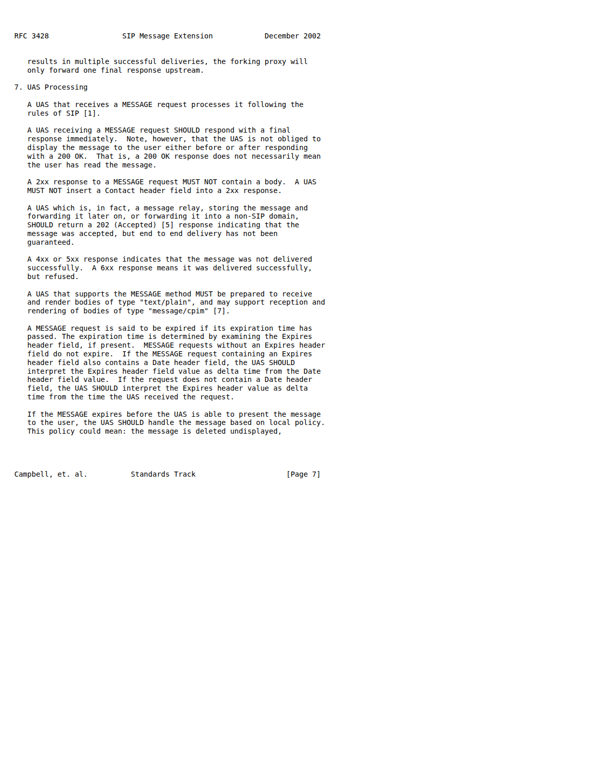RFC 3428 SIP Message Extension December 2002
results in multiple successful deliveries, the forking proxy will only forward one final response upstream.
7. UAS Processing
A UAS that receives a MESSAGE request processes it following the rules of SIP [1]. A UAS receiving a MESSAGE request SHOULD respond with a final response immediately. Note, however, that the UAS is not obliged to display the message to the user either before or after responding with a 200 OK. That is, a 200 OK response does not necessarily mean the user has read the message. A 2xx response to a MESSAGE request MUST NOT contain a body. A UAS MUST NOT insert a Contact header field into a 2xx response. A UAS which is, in fact, a message relay, storing the message and forwarding it later on, or forwarding it into a non-SIP domain, SHOULD return a 202 (Accepted) [5] response indicating that the message was accepted, but end to end delivery has not been guaranteed. A 4xx or 5xx response indicates that the message was not delivered successfully. A 6xx response means it was delivered successfully, but refused. A UAS that supports the MESSAGE method MUST be prepared to receive and render bodies of type "text/plain", and may support reception and rendering of bodies of type "message/cpim" [7]. A MESSAGE request is said to be expired if its expiration time has passed. The expiration time is determined by examining the Expires header field, if present. MESSAGE requests without an Expires header field do not expire. If the MESSAGE request containing an Expires header field also contains a Date header field, the UAS SHOULD interpret the Expires header field value as delta time from the Date header field value. If the request does not contain a Date header field, the UAS SHOULD interpret the Expires header value as delta time from the time the UAS received the request. If the MESSAGE expires before the UAS is able to present the message to the user, the UAS SHOULD handle the message based on local policy. This policy could mean: the message is deleted undisplayed,
Campbell, et. al. Standards Track [Page 7]